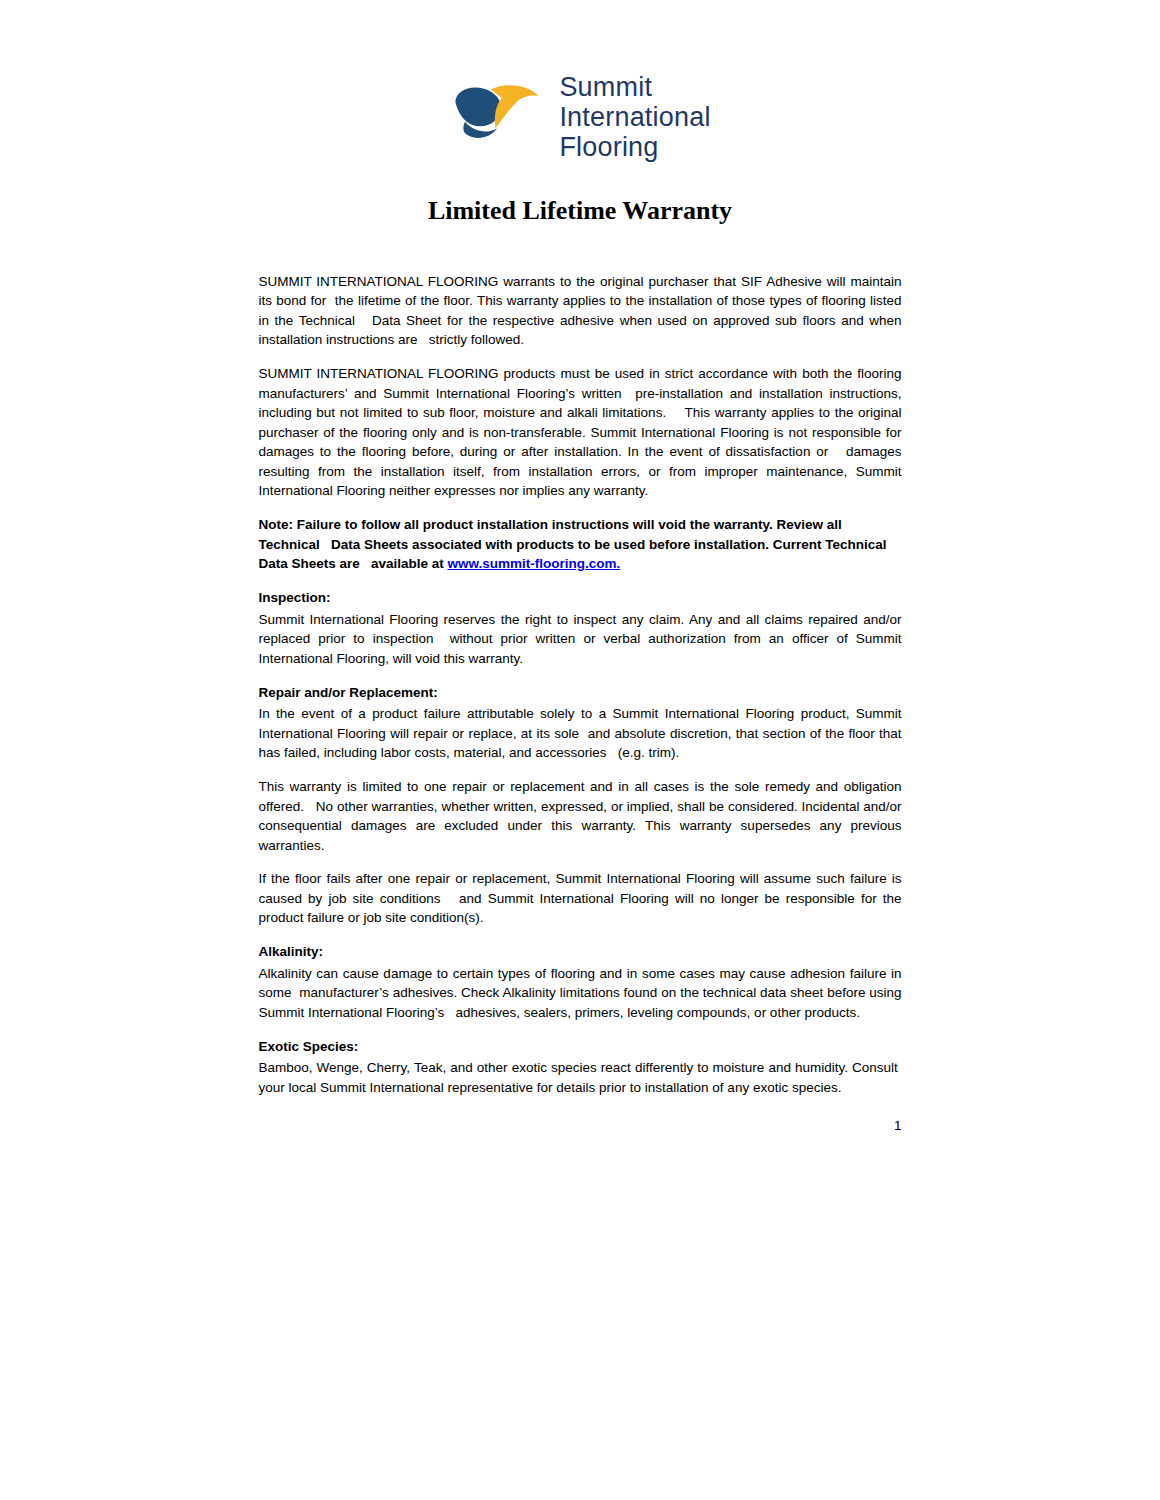Summit
International
Flooring
Limited Lifetime Warranty
SUMMIT INTERNATIONAL FLOORING warrants to the original purchaser that SIF Adhesive will maintain its bond for the lifetime of the floor. This warranty applies to the installation of those types of flooring listed in the Technical Data Sheet for the respective adhesive when used on approved sub floors and when installation instructions are strictly followed.
SUMMIT INTERNATIONAL FLOORING products must be used in strict accordance with both the flooring manufacturers’ and Summit International Flooring’s written pre-installation and installation instructions, including but not limited to sub floor, moisture and alkali limitations. This warranty applies to the original purchaser of the flooring only and is non-transferable. Summit International Flooring is not responsible for damages to the flooring before, during or after installation. In the event of dissatisfaction or damages resulting from the installation itself, from installation errors, or from improper maintenance, Summit International Flooring neither expresses nor implies any warranty.
Note: Failure to follow all product installation instructions will void the warranty. Review all Technical Data Sheets associated with products to be used before installation. Current Technical Data Sheets are available at www.summit-flooring.com.
Inspection:
Summit International Flooring reserves the right to inspect any claim. Any and all claims repaired and/or replaced prior to inspection without prior written or verbal authorization from an officer of Summit International Flooring, will void this warranty.
Repair and/or Replacement:
In the event of a product failure attributable solely to a Summit International Flooring product, Summit International Flooring will repair or replace, at its sole and absolute discretion, that section of the floor that has failed, including labor costs, material, and accessories (e.g. trim).
This warranty is limited to one repair or replacement and in all cases is the sole remedy and obligation offered. No other warranties, whether written, expressed, or implied, shall be considered. Incidental and/or consequential damages are excluded under this warranty. This warranty supersedes any previous warranties.
If the floor fails after one repair or replacement, Summit International Flooring will assume such failure is caused by job site conditions and Summit International Flooring will no longer be responsible for the product failure or job site condition(s).
Alkalinity:
Alkalinity can cause damage to certain types of flooring and in some cases may cause adhesion failure in some manufacturer’s adhesives. Check Alkalinity limitations found on the technical data sheet before using Summit International Flooring’s adhesives, sealers, primers, leveling compounds, or other products.
Exotic Species:
Bamboo, Wenge, Cherry, Teak, and other exotic species react differently to moisture and humidity. Consult your local Summit International representative for details prior to installation of any exotic species.
1